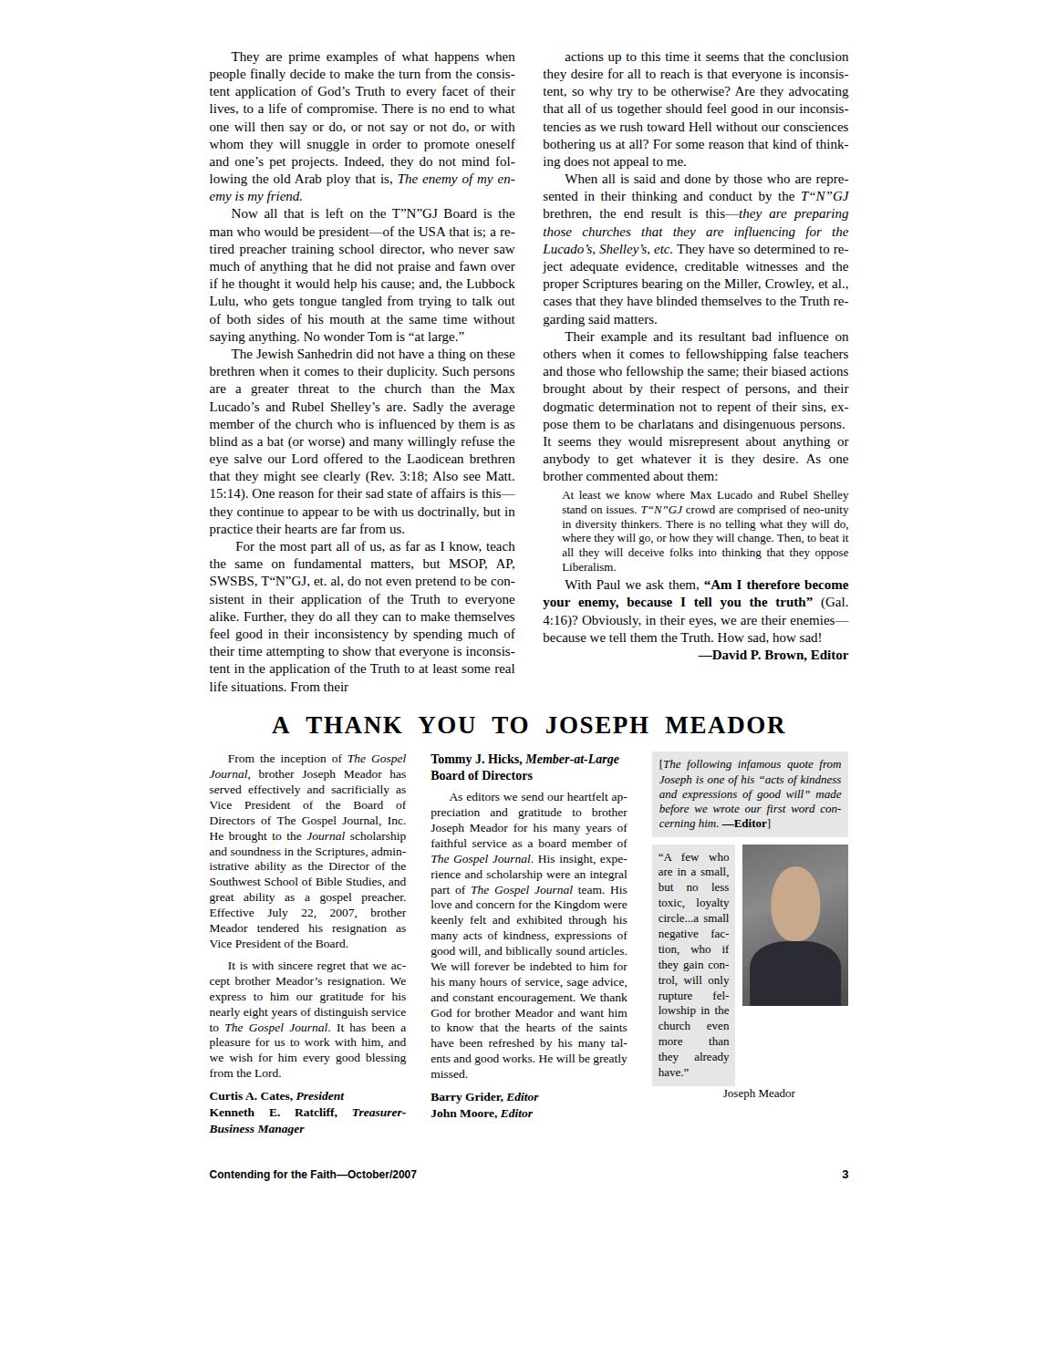They are prime examples of what happens when people finally decide to make the turn from the consistent application of God’s Truth to every facet of their lives, to a life of compromise. There is no end to what one will then say or do, or not say or not do, or with whom they will snuggle in order to promote oneself and one’s pet projects. Indeed, they do not mind following the old Arab ploy that is, The enemy of my enemy is my friend.
Now all that is left on the T”N”GJ Board is the man who would be president—of the USA that is; a retired preacher training school director, who never saw much of anything that he did not praise and fawn over if he thought it would help his cause; and, the Lubbock Lulu, who gets tongue tangled from trying to talk out of both sides of his mouth at the same time without saying anything. No wonder Tom is “at large.”
The Jewish Sanhedrin did not have a thing on these brethren when it comes to their duplicity. Such persons are a greater threat to the church than the Max Lucado’s and Rubel Shelley’s are. Sadly the average member of the church who is influenced by them is as blind as a bat (or worse) and many willingly refuse the eye salve our Lord offered to the Laodicean brethren that they might see clearly (Rev. 3:18; Also see Matt. 15:14). One reason for their sad state of affairs is this—they continue to appear to be with us doctrinally, but in practice their hearts are far from us.
For the most part all of us, as far as I know, teach the same on fundamental matters, but MSOP, AP, SWSBS, T“N”GJ, et. al, do not even pretend to be consistent in their application of the Truth to everyone alike. Further, they do all they can to make themselves feel good in their inconsistency by spending much of their time attempting to show that everyone is inconsistent in the application of the Truth to at least some real life situations. From their
actions up to this time it seems that the conclusion they desire for all to reach is that everyone is inconsistent, so why try to be otherwise? Are they advocating that all of us together should feel good in our inconsistencies as we rush toward Hell without our consciences bothering us at all? For some reason that kind of thinking does not appeal to me.
When all is said and done by those who are represented in their thinking and conduct by the T“N”GJ brethren, the end result is this—they are preparing those churches that they are influencing for the Lucado’s, Shelley’s, etc. They have so determined to reject adequate evidence, creditable witnesses and the proper Scriptures bearing on the Miller, Crowley, et al., cases that they have blinded themselves to the Truth regarding said matters.
Their example and its resultant bad influence on others when it comes to fellowshipping false teachers and those who fellowship the same; their biased actions brought about by their respect of persons, and their dogmatic determination not to repent of their sins, expose them to be charlatans and disingenuous persons. It seems they would misrepresent about anything or anybody to get whatever it is they desire. As one brother commented about them:
At least we know where Max Lucado and Rubel Shelley stand on issues. T“N”GJ crowd are comprised of neo-unity in diversity thinkers. There is no telling what they will do, where they will go, or how they will change. Then, to beat it all they will deceive folks into thinking that they oppose Liberalism.
With Paul we ask them, “Am I therefore become your enemy, because I tell you the truth” (Gal. 4:16)? Obviously, in their eyes, we are their enemies—because we tell them the Truth. How sad, how sad!
—David P. Brown, Editor
A THANK YOU TO JOSEPH MEADOR
From the inception of The Gospel Journal, brother Joseph Meador has served effectively and sacrificially as Vice President of the Board of Directors of The Gospel Journal, Inc. He brought to the Journal scholarship and soundness in the Scriptures, administrative ability as the Director of the Southwest School of Bible Studies, and great ability as a gospel preacher. Effective July 22, 2007, brother Meador tendered his resignation as Vice President of the Board.
It is with sincere regret that we accept brother Meador’s resignation. We express to him our gratitude for his nearly eight years of distinguish service to The Gospel Journal. It has been a pleasure for us to work with him, and we wish for him every good blessing from the Lord.
Curtis A. Cates, President
Kenneth E. Ratcliff, Treasurer-Business Manager
Tommy J. Hicks, Member-at-Large
Board of Directors
As editors we send our heartfelt appreciation and gratitude to brother Joseph Meador for his many years of faithful service as a board member of The Gospel Journal. His insight, experience and scholarship were an integral part of The Gospel Journal team. His love and concern for the Kingdom were keenly felt and exhibited through his many acts of kindness, expressions of good will, and biblically sound articles. We will forever be indebted to him for his many hours of service, sage advice, and constant encouragement. We thank God for brother Meador and want him to know that the hearts of the saints have been refreshed by his many talents and good works. He will be greatly missed.
Barry Grider, Editor
John Moore, Editor
[The following infamous quote from Joseph is one of his “acts of kindness and expressions of good will” made before we wrote our first word concerning him. —Editor]
“A few who are in a small, but no less toxic, loyalty circle...a small negative faction, who if they gain control, will only rupture fellowship in the church even more than they already have.”
Joseph Meador
Contending for the Faith—October/2007
3